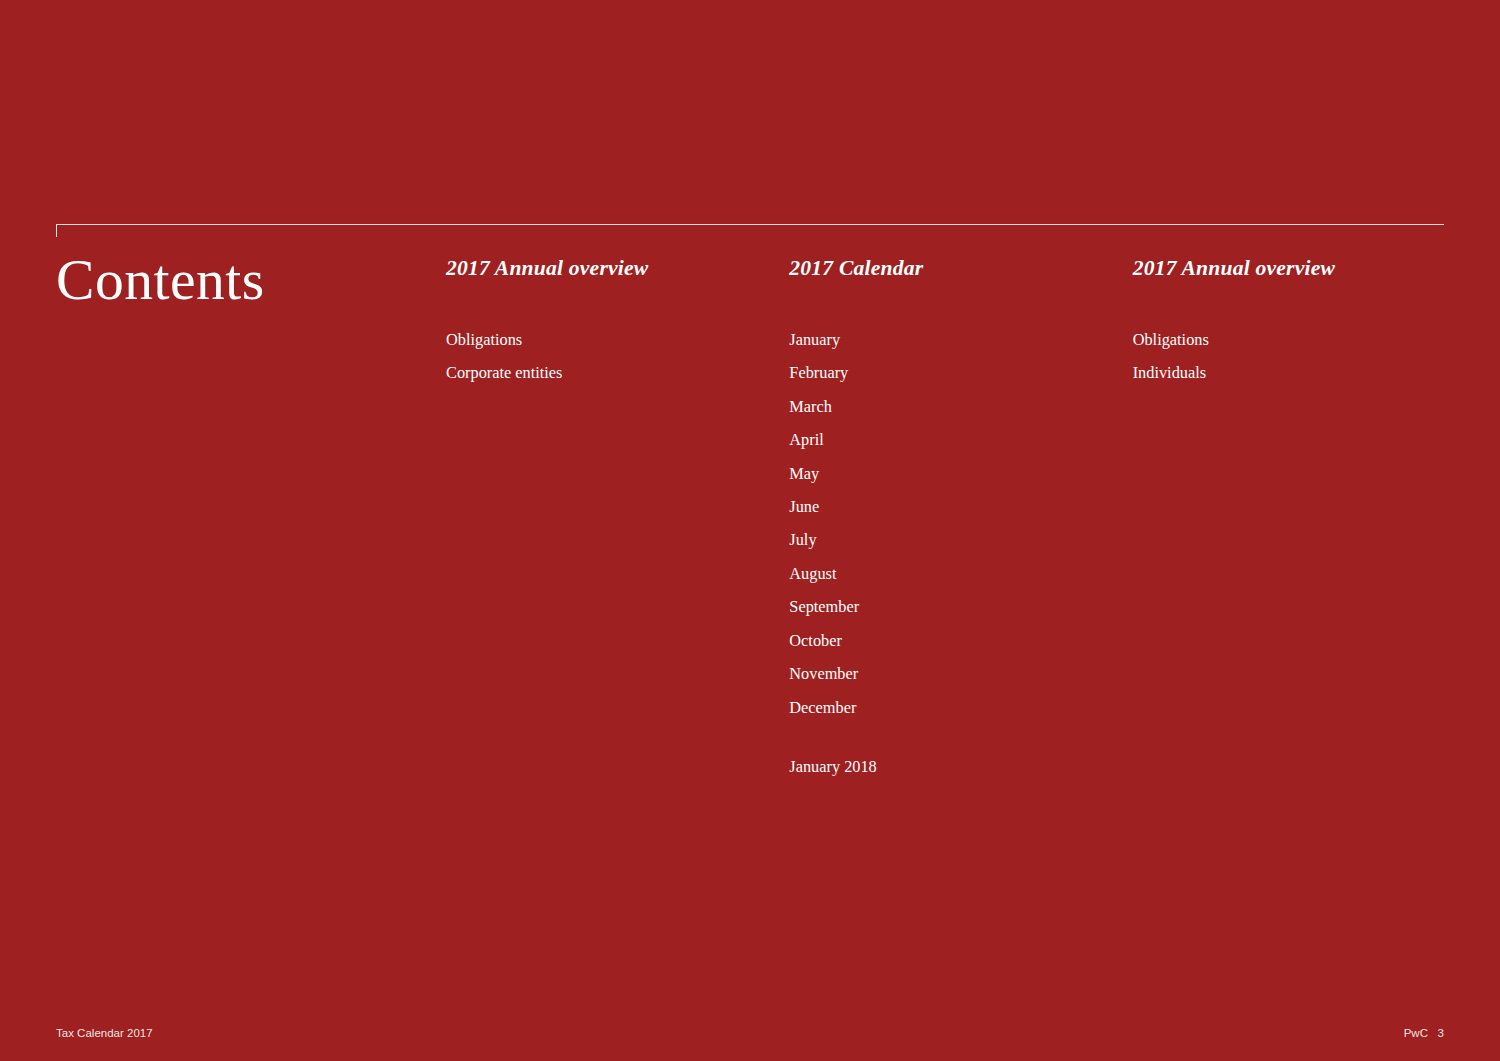Contents
2017 Annual overview
Obligations
Corporate entities
2017 Calendar
January
February
March
April
May
June
July
August
September
October
November
December
January 2018
2017 Annual overview
Obligations
Individuals
Tax Calendar 2017
PwC 3